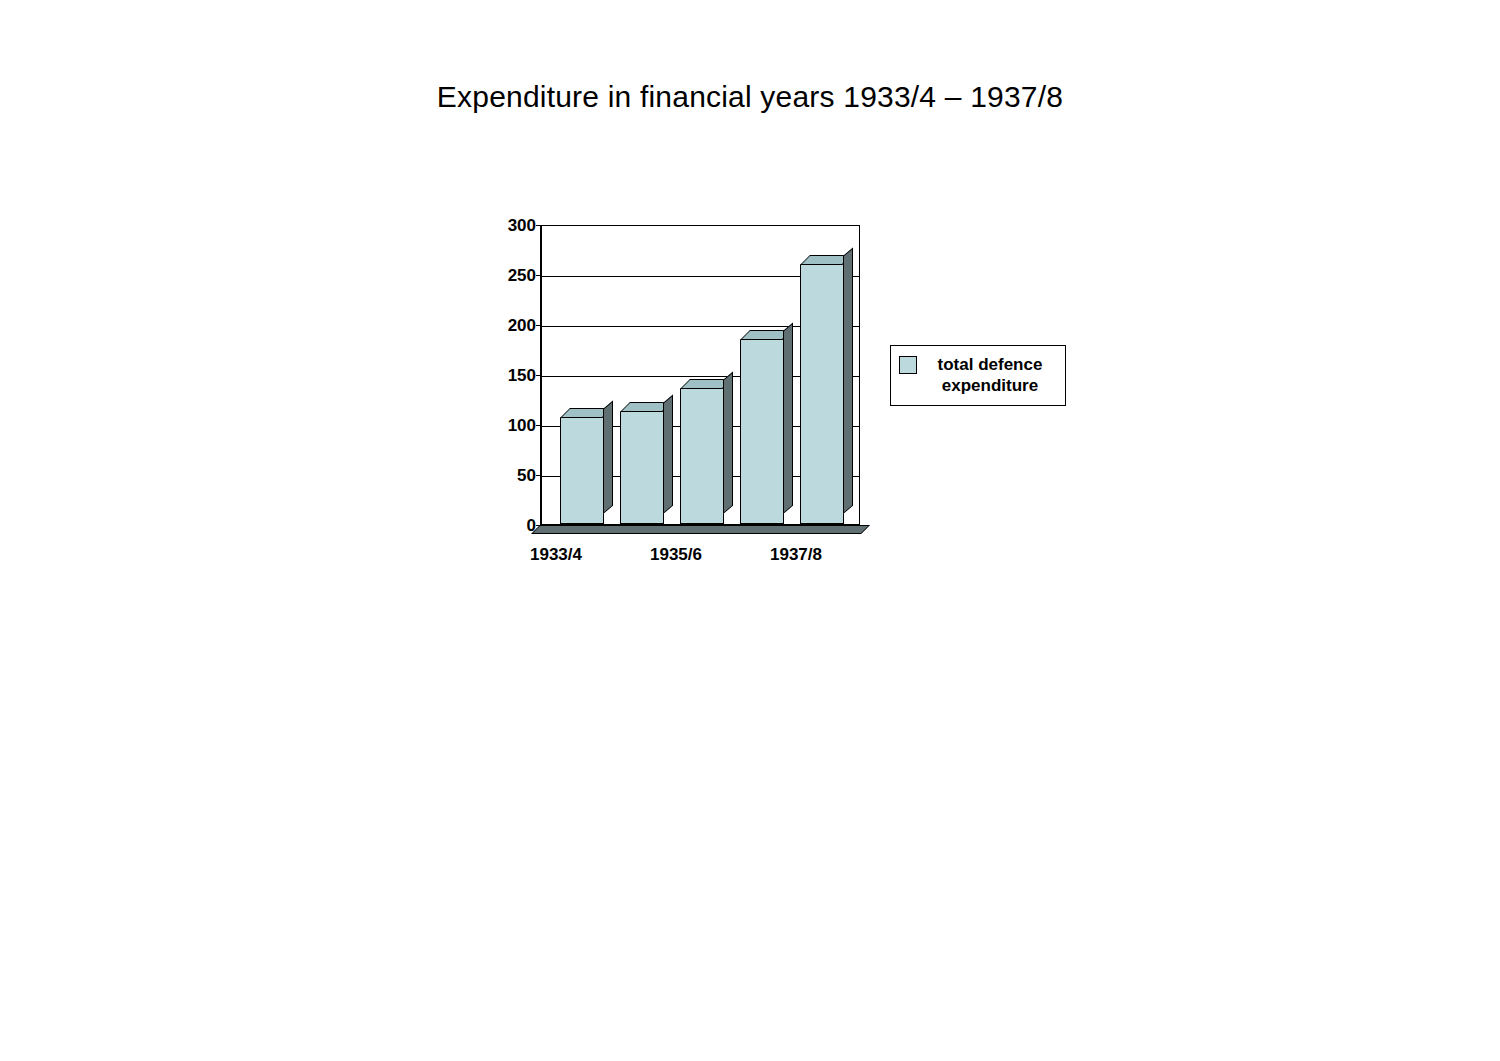Expenditure in financial years 1933/4 – 1937/8
300
250
200
150
100
50
0
1933/4
1935/6
1937/8
total defence expenditure